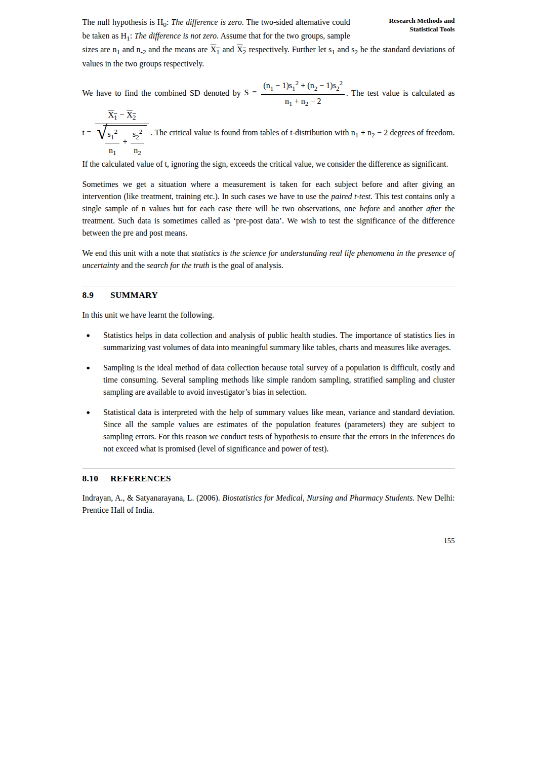Research Methods and
Statistical Tools
The null hypothesis is H0: The difference is zero. The two-sided alternative could be taken as H1: The difference is not zero. Assume that for the two groups, sample sizes are n1 and n-2 and the means are X1 and X2 respectively. Further let s1 and s2 be the standard deviations of values in the two groups respectively.
We have to find the combined SD denoted by S = (n1 − 1)s12 + (n2 − 1)s22 n1 + n2 − 2. The test value is calculated as t = X1 − X2 s12 n1 + s22 n2. The critical value is found from tables of t-distribution with n1 + n2 − 2 degrees of freedom. If the calculated value of t, ignoring the sign, exceeds the critical value, we consider the difference as significant.
Sometimes we get a situation where a measurement is taken for each subject before and after giving an intervention (like treatment, training etc.). In such cases we have to use the paired t-test. This test contains only a single sample of n values but for each case there will be two observations, one before and another after the treatment. Such data is sometimes called as ‘pre-post data’. We wish to test the significance of the difference between the pre and post means.
We end this unit with a note that statistics is the science for understanding real life phenomena in the presence of uncertainty and the search for the truth is the goal of analysis.
8.9 SUMMARY
In this unit we have learnt the following.
Statistics helps in data collection and analysis of public health studies. The importance of statistics lies in summarizing vast volumes of data into meaningful summary like tables, charts and measures like averages.
Sampling is the ideal method of data collection because total survey of a population is difficult, costly and time consuming. Several sampling methods like simple random sampling, stratified sampling and cluster sampling are available to avoid investigator’s bias in selection.
Statistical data is interpreted with the help of summary values like mean, variance and standard deviation. Since all the sample values are estimates of the population features (parameters) they are subject to sampling errors. For this reason we conduct tests of hypothesis to ensure that the errors in the inferences do not exceed what is promised (level of significance and power of test).
8.10 REFERENCES
Indrayan, A., & Satyanarayana, L. (2006). Biostatistics for Medical, Nursing and Pharmacy Students. New Delhi: Prentice Hall of India.
155